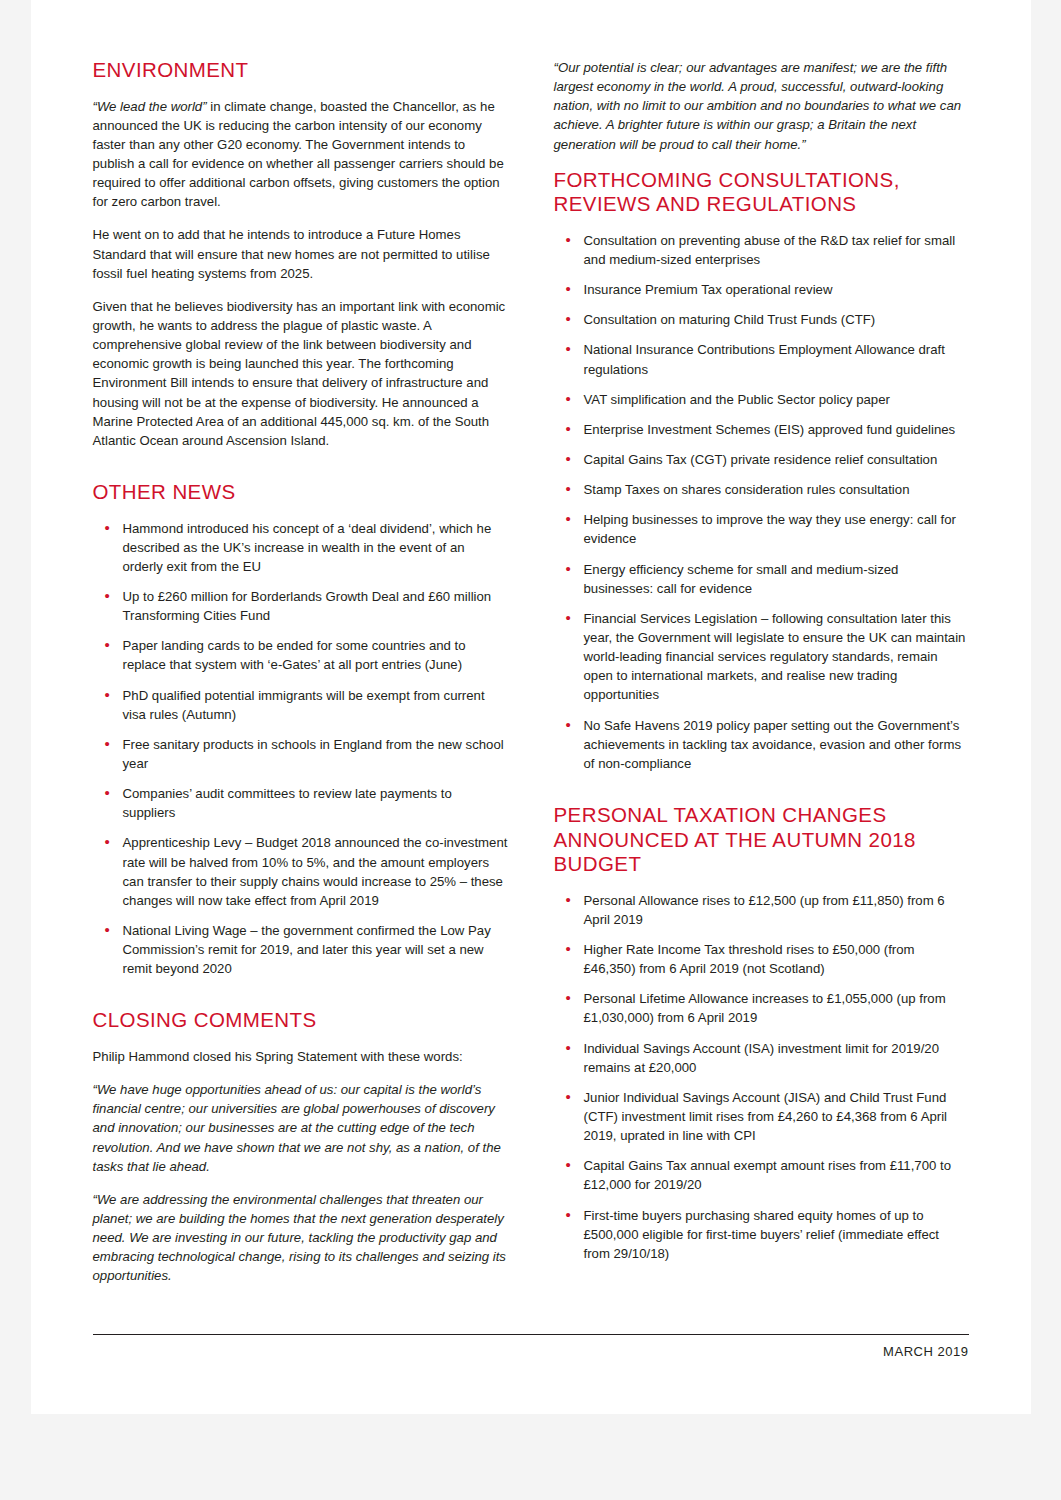Environment
“We lead the world” in climate change, boasted the Chancellor, as he announced the UK is reducing the carbon intensity of our economy faster than any other G20 economy. The Government intends to publish a call for evidence on whether all passenger carriers should be required to offer additional carbon offsets, giving customers the option for zero carbon travel.
He went on to add that he intends to introduce a Future Homes Standard that will ensure that new homes are not permitted to utilise fossil fuel heating systems from 2025.
Given that he believes biodiversity has an important link with economic growth, he wants to address the plague of plastic waste. A comprehensive global review of the link between biodiversity and economic growth is being launched this year. The forthcoming Environment Bill intends to ensure that delivery of infrastructure and housing will not be at the expense of biodiversity. He announced a Marine Protected Area of an additional 445,000 sq. km. of the South Atlantic Ocean around Ascension Island.
Other News
Hammond introduced his concept of a ‘deal dividend’, which he described as the UK’s increase in wealth in the event of an orderly exit from the EU
Up to £260 million for Borderlands Growth Deal and £60 million Transforming Cities Fund
Paper landing cards to be ended for some countries and to replace that system with ‘e-Gates’ at all port entries (June)
PhD qualified potential immigrants will be exempt from current visa rules (Autumn)
Free sanitary products in schools in England from the new school year
Companies’ audit committees to review late payments to suppliers
Apprenticeship Levy – Budget 2018 announced the co-investment rate will be halved from 10% to 5%, and the amount employers can transfer to their supply chains would increase to 25% – these changes will now take effect from April 2019
National Living Wage – the government confirmed the Low Pay Commission’s remit for 2019, and later this year will set a new remit beyond 2020
Closing Comments
Philip Hammond closed his Spring Statement with these words:
“We have huge opportunities ahead of us: our capital is the world’s financial centre; our universities are global powerhouses of discovery and innovation; our businesses are at the cutting edge of the tech revolution. And we have shown that we are not shy, as a nation, of the tasks that lie ahead.
“We are addressing the environmental challenges that threaten our planet; we are building the homes that the next generation desperately need. We are investing in our future, tackling the productivity gap and embracing technological change, rising to its challenges and seizing its opportunities.
“Our potential is clear; our advantages are manifest; we are the fifth largest economy in the world. A proud, successful, outward-looking nation, with no limit to our ambition and no boundaries to what we can achieve. A brighter future is within our grasp; a Britain the next generation will be proud to call their home.”
Forthcoming Consultations, Reviews and Regulations
Consultation on preventing abuse of the R&D tax relief for small and medium-sized enterprises
Insurance Premium Tax operational review
Consultation on maturing Child Trust Funds (CTF)
National Insurance Contributions Employment Allowance draft regulations
VAT simplification and the Public Sector policy paper
Enterprise Investment Schemes (EIS) approved fund guidelines
Capital Gains Tax (CGT) private residence relief consultation
Stamp Taxes on shares consideration rules consultation
Helping businesses to improve the way they use energy: call for evidence
Energy efficiency scheme for small and medium-sized businesses: call for evidence
Financial Services Legislation – following consultation later this year, the Government will legislate to ensure the UK can maintain world-leading financial services regulatory standards, remain open to international markets, and realise new trading opportunities
No Safe Havens 2019 policy paper setting out the Government’s achievements in tackling tax avoidance, evasion and other forms of non-compliance
Personal Taxation Changes Announced at the Autumn 2018 Budget
Personal Allowance rises to £12,500 (up from £11,850) from 6 April 2019
Higher Rate Income Tax threshold rises to £50,000 (from £46,350) from 6 April 2019 (not Scotland)
Personal Lifetime Allowance increases to £1,055,000 (up from £1,030,000) from 6 April 2019
Individual Savings Account (ISA) investment limit for 2019/20 remains at £20,000
Junior Individual Savings Account (JISA) and Child Trust Fund (CTF) investment limit rises from £4,260 to £4,368 from 6 April 2019, uprated in line with CPI
Capital Gains Tax annual exempt amount rises from £11,700 to £12,000 for 2019/20
First-time buyers purchasing shared equity homes of up to £500,000 eligible for first-time buyers’ relief (immediate effect from 29/10/18)
March 2019